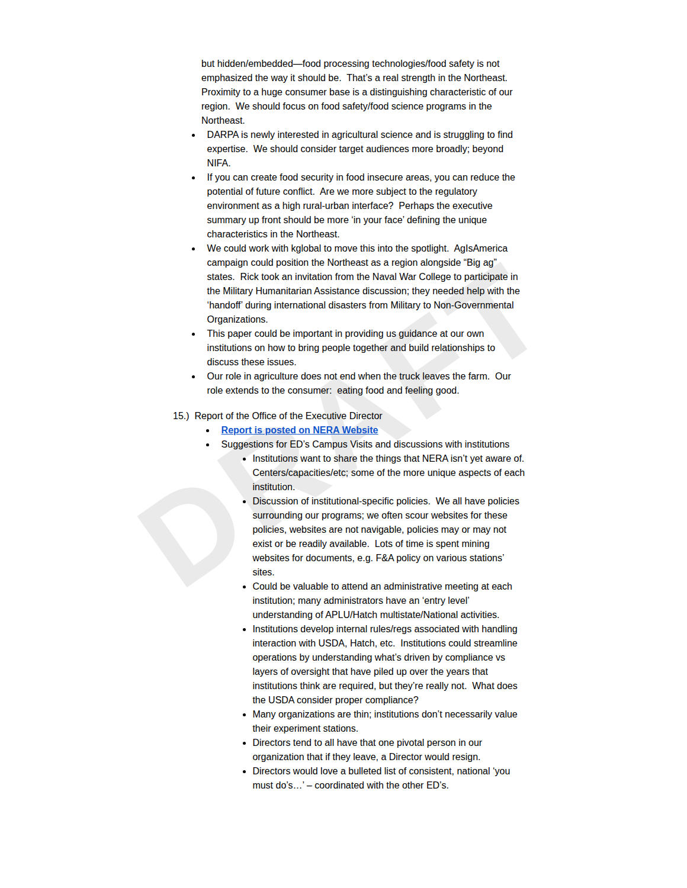DRAFT
but hidden/embedded—food processing technologies/food safety is not emphasized the way it should be. That’s a real strength in the Northeast. Proximity to a huge consumer base is a distinguishing characteristic of our region. We should focus on food safety/food science programs in the Northeast.
DARPA is newly interested in agricultural science and is struggling to find expertise. We should consider target audiences more broadly; beyond NIFA.
If you can create food security in food insecure areas, you can reduce the potential of future conflict. Are we more subject to the regulatory environment as a high rural-urban interface? Perhaps the executive summary up front should be more ‘in your face’ defining the unique characteristics in the Northeast.
We could work with kglobal to move this into the spotlight. AgIsAmerica campaign could position the Northeast as a region alongside “Big ag” states. Rick took an invitation from the Naval War College to participate in the Military Humanitarian Assistance discussion; they needed help with the ‘handoff’ during international disasters from Military to Non-Governmental Organizations.
This paper could be important in providing us guidance at our own institutions on how to bring people together and build relationships to discuss these issues.
Our role in agriculture does not end when the truck leaves the farm. Our role extends to the consumer: eating food and feeling good.
15.) Report of the Office of the Executive Director
Report is posted on NERA Website
Suggestions for ED’s Campus Visits and discussions with institutions
Institutions want to share the things that NERA isn’t yet aware of. Centers/capacities/etc; some of the more unique aspects of each institution.
Discussion of institutional-specific policies. We all have policies surrounding our programs; we often scour websites for these policies, websites are not navigable, policies may or may not exist or be readily available. Lots of time is spent mining websites for documents, e.g. F&A policy on various stations’ sites.
Could be valuable to attend an administrative meeting at each institution; many administrators have an ‘entry level’ understanding of APLU/Hatch multistate/National activities.
Institutions develop internal rules/regs associated with handling interaction with USDA, Hatch, etc. Institutions could streamline operations by understanding what’s driven by compliance vs layers of oversight that have piled up over the years that institutions think are required, but they’re really not. What does the USDA consider proper compliance?
Many organizations are thin; institutions don’t necessarily value their experiment stations.
Directors tend to all have that one pivotal person in our organization that if they leave, a Director would resign.
Directors would love a bulleted list of consistent, national ‘you must do’s…’ – coordinated with the other ED’s.